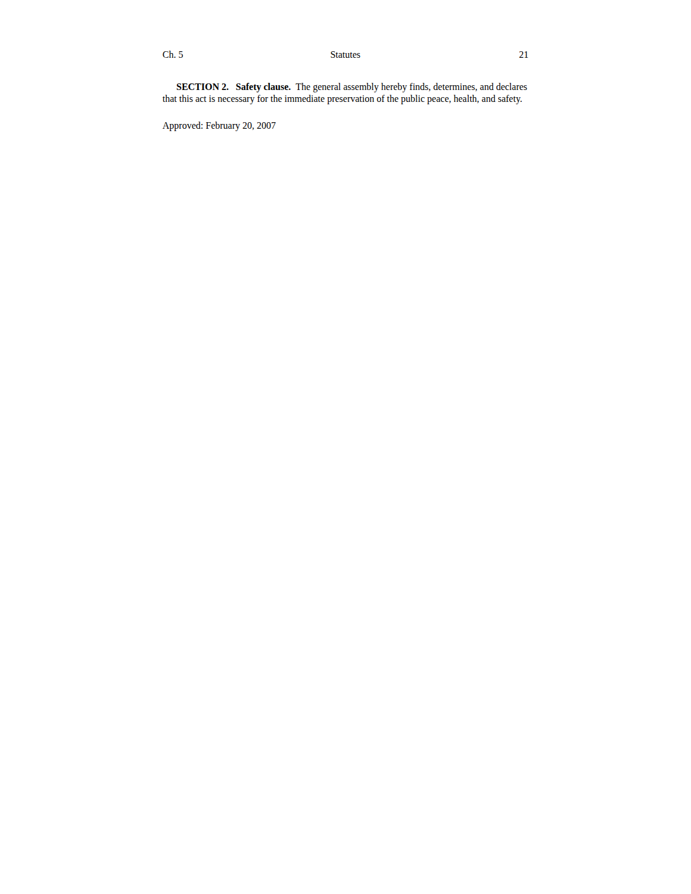Ch. 5 Statutes 21
SECTION 2. Safety clause. The general assembly hereby finds, determines, and declares that this act is necessary for the immediate preservation of the public peace, health, and safety.
Approved: February 20, 2007